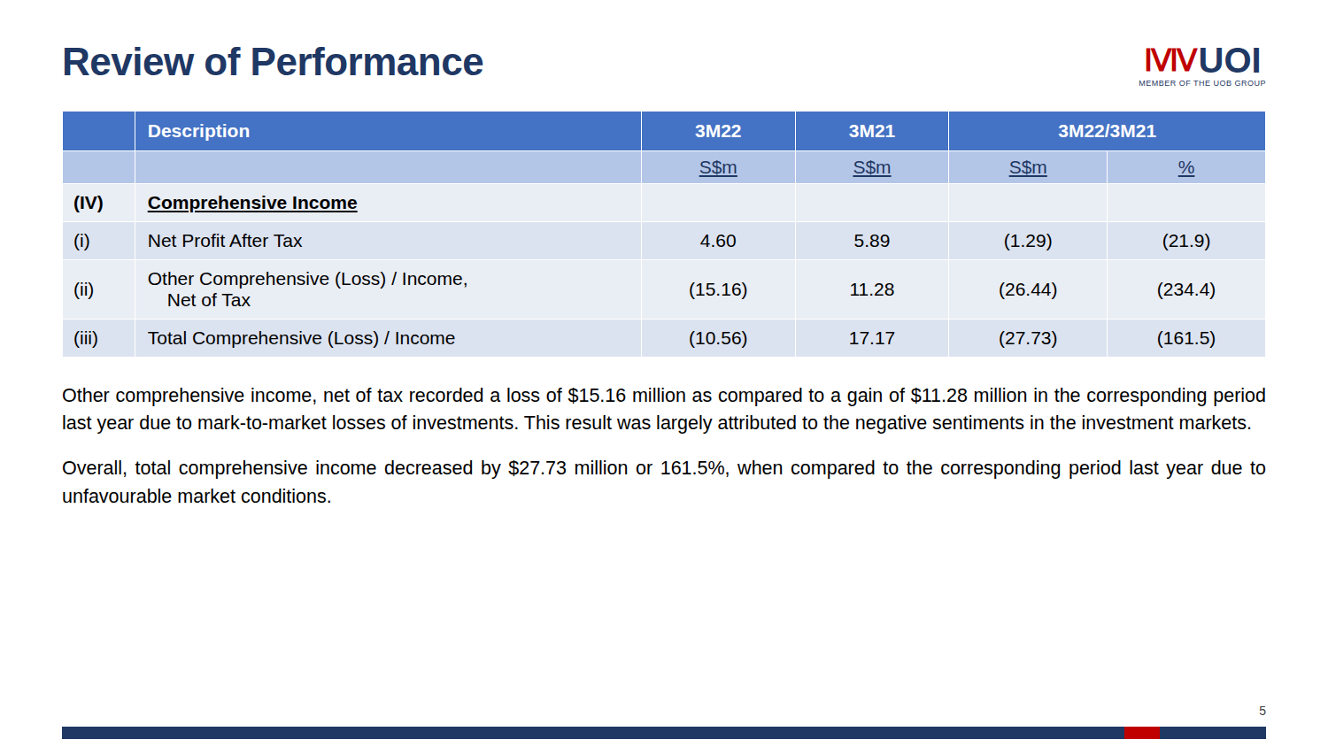Review of Performance
ⅣⅣ UOI
MEMBER OF THE UOB GROUP
| | Description | 3M22 | 3M21 | 3M22/3M21 |
| --- | --- | --- | --- | --- |
| | | S$m | S$m | S$m | % |
| (IV) | Comprehensive Income | | | | |
| (i) | Net Profit After Tax | 4.60 | 5.89 | (1.29) | (21.9) |
| (ii) | Other Comprehensive (Loss) / Income, Net of Tax | (15.16) | 11.28 | (26.44) | (234.4) |
| (iii) | Total Comprehensive (Loss) / Income | (10.56) | 17.17 | (27.73) | (161.5) |
Other comprehensive income, net of tax recorded a loss of $15.16 million as compared to a gain of $11.28 million in the corresponding period last year due to mark-to-market losses of investments. This result was largely attributed to the negative sentiments in the investment markets.
Overall, total comprehensive income decreased by $27.73 million or 161.5%, when compared to the corresponding period last year due to unfavourable market conditions.
5